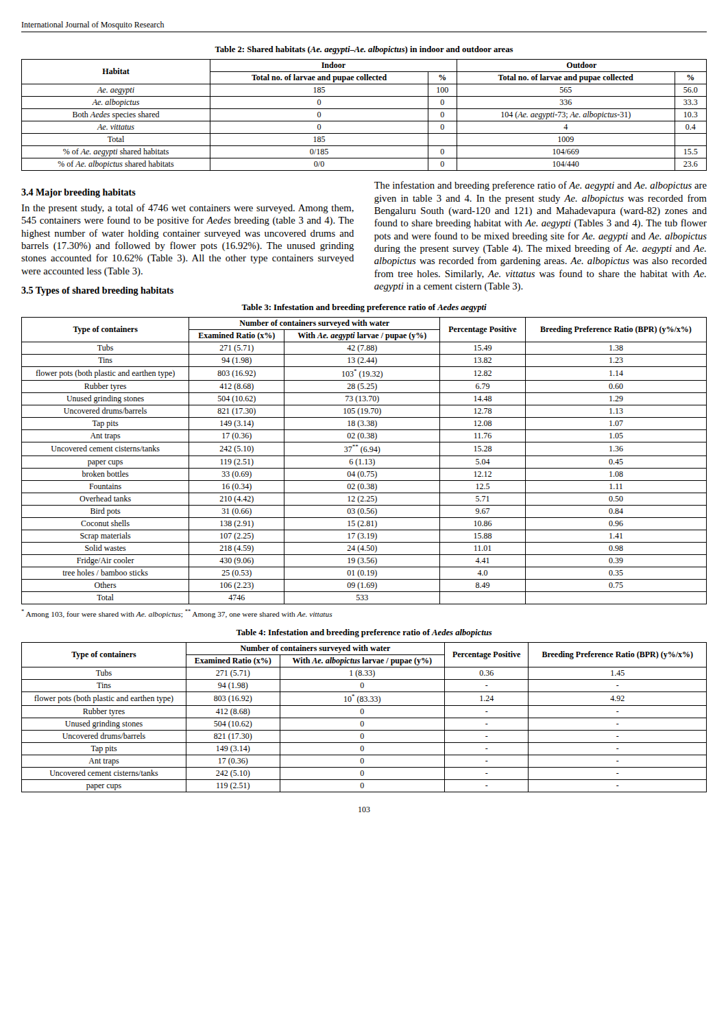International Journal of Mosquito Research
Table 2: Shared habitats ( Ae. aegypti – Ae. albopictus ) in indoor and outdoor areas
| Habitat | Indoor | Outdoor |
| --- | --- | --- |
| Total no. of larvae and pupae collected | % | Total no. of larvae and pupae collected | % |
| Ae. aegypti | 185 | 100 | 565 | 56.0 |
| Ae. albopictus | 0 | 0 | 336 | 33.3 |
| Both Aedes species shared | 0 | 0 | 104 ( Ae. aegypti -73; Ae. albopictus -31) | 10.3 |
| Ae. vittatus | 0 | 0 | 4 | 0.4 |
| Total | 185 | | 1009 | |
| % of Ae. aegypti shared habitats | 0/185 | 0 | 104/669 | 15.5 |
| % of Ae. albopictus shared habitats | 0/0 | 0 | 104/440 | 23.6 |
3.4 Major breeding habitats
In the present study, a total of 4746 wet containers were surveyed. Among them, 545 containers were found to be positive for Aedes breeding (table 3 and 4). The highest number of water holding container surveyed was uncovered drums and barrels (17.30%) and followed by flower pots (16.92%). The unused grinding stones accounted for 10.62% (Table 3). All the other type containers surveyed were accounted less (Table 3).
3.5 Types of shared breeding habitats
The infestation and breeding preference ratio of Ae. aegypti and Ae. albopictus are given in table 3 and 4. In the present study Ae. albopictus was recorded from Bengaluru South (ward-120 and 121) and Mahadevapura (ward-82) zones and found to share breeding habitat with Ae. aegypti (Tables 3 and 4). The tub flower pots and were found to be mixed breeding site for Ae. aegypti and Ae. albopictus during the present survey (Table 4). The mixed breeding of Ae. aegypti and Ae. albopictus was recorded from gardening areas. Ae. albopictus was also recorded from tree holes. Similarly, Ae. vittatus was found to share the habitat with Ae. aegypti in a cement cistern (Table 3).
Table 3: Infestation and breeding preference ratio of Aedes aegypti
| Type of containers | Number of containers surveyed with water | Percentage Positive | Breeding Preference Ratio (BPR) (y%/x%) |
| --- | --- | --- | --- |
| Examined Ratio (x%) | With Ae. aegypti larvae / pupae (y%) |
| Tubs | 271 (5.71) | 42 (7.88) | 15.49 | 1.38 |
| Tins | 94 (1.98) | 13 (2.44) | 13.82 | 1.23 |
| flower pots (both plastic and earthen type) | 803 (16.92) | 103 * (19.32) | 12.82 | 1.14 |
| Rubber tyres | 412 (8.68) | 28 (5.25) | 6.79 | 0.60 |
| Unused grinding stones | 504 (10.62) | 73 (13.70) | 14.48 | 1.29 |
| Uncovered drums/barrels | 821 (17.30) | 105 (19.70) | 12.78 | 1.13 |
| Tap pits | 149 (3.14) | 18 (3.38) | 12.08 | 1.07 |
| Ant traps | 17 (0.36) | 02 (0.38) | 11.76 | 1.05 |
| Uncovered cement cisterns/tanks | 242 (5.10) | 37 ** (6.94) | 15.28 | 1.36 |
| paper cups | 119 (2.51) | 6 (1.13) | 5.04 | 0.45 |
| broken bottles | 33 (0.69) | 04 (0.75) | 12.12 | 1.08 |
| Fountains | 16 (0.34) | 02 (0.38) | 12.5 | 1.11 |
| Overhead tanks | 210 (4.42) | 12 (2.25) | 5.71 | 0.50 |
| Bird pots | 31 (0.66) | 03 (0.56) | 9.67 | 0.84 |
| Coconut shells | 138 (2.91) | 15 (2.81) | 10.86 | 0.96 |
| Scrap materials | 107 (2.25) | 17 (3.19) | 15.88 | 1.41 |
| Solid wastes | 218 (4.59) | 24 (4.50) | 11.01 | 0.98 |
| Fridge/Air cooler | 430 (9.06) | 19 (3.56) | 4.41 | 0.39 |
| tree holes / bamboo sticks | 25 (0.53) | 01 (0.19) | 4.0 | 0.35 |
| Others | 106 (2.23) | 09 (1.69) | 8.49 | 0.75 |
| Total | 4746 | 533 | | |
* Among 103, four were shared with Ae. albopictus; ** Among 37, one were shared with Ae. vittatus
Table 4: Infestation and breeding preference ratio of Aedes albopictus
| Type of containers | Number of containers surveyed with water | Percentage Positive | Breeding Preference Ratio (BPR) (y%/x%) |
| --- | --- | --- | --- |
| Examined Ratio (x%) | With Ae. albopictus larvae / pupae (y%) |
| Tubs | 271 (5.71) | 1 (8.33) | 0.36 | 1.45 |
| Tins | 94 (1.98) | 0 | - | - |
| flower pots (both plastic and earthen type) | 803 (16.92) | 10 * (83.33) | 1.24 | 4.92 |
| Rubber tyres | 412 (8.68) | 0 | - | - |
| Unused grinding stones | 504 (10.62) | 0 | - | - |
| Uncovered drums/barrels | 821 (17.30) | 0 | - | - |
| Tap pits | 149 (3.14) | 0 | - | - |
| Ant traps | 17 (0.36) | 0 | - | - |
| Uncovered cement cisterns/tanks | 242 (5.10) | 0 | - | - |
| paper cups | 119 (2.51) | 0 | - | - |
103